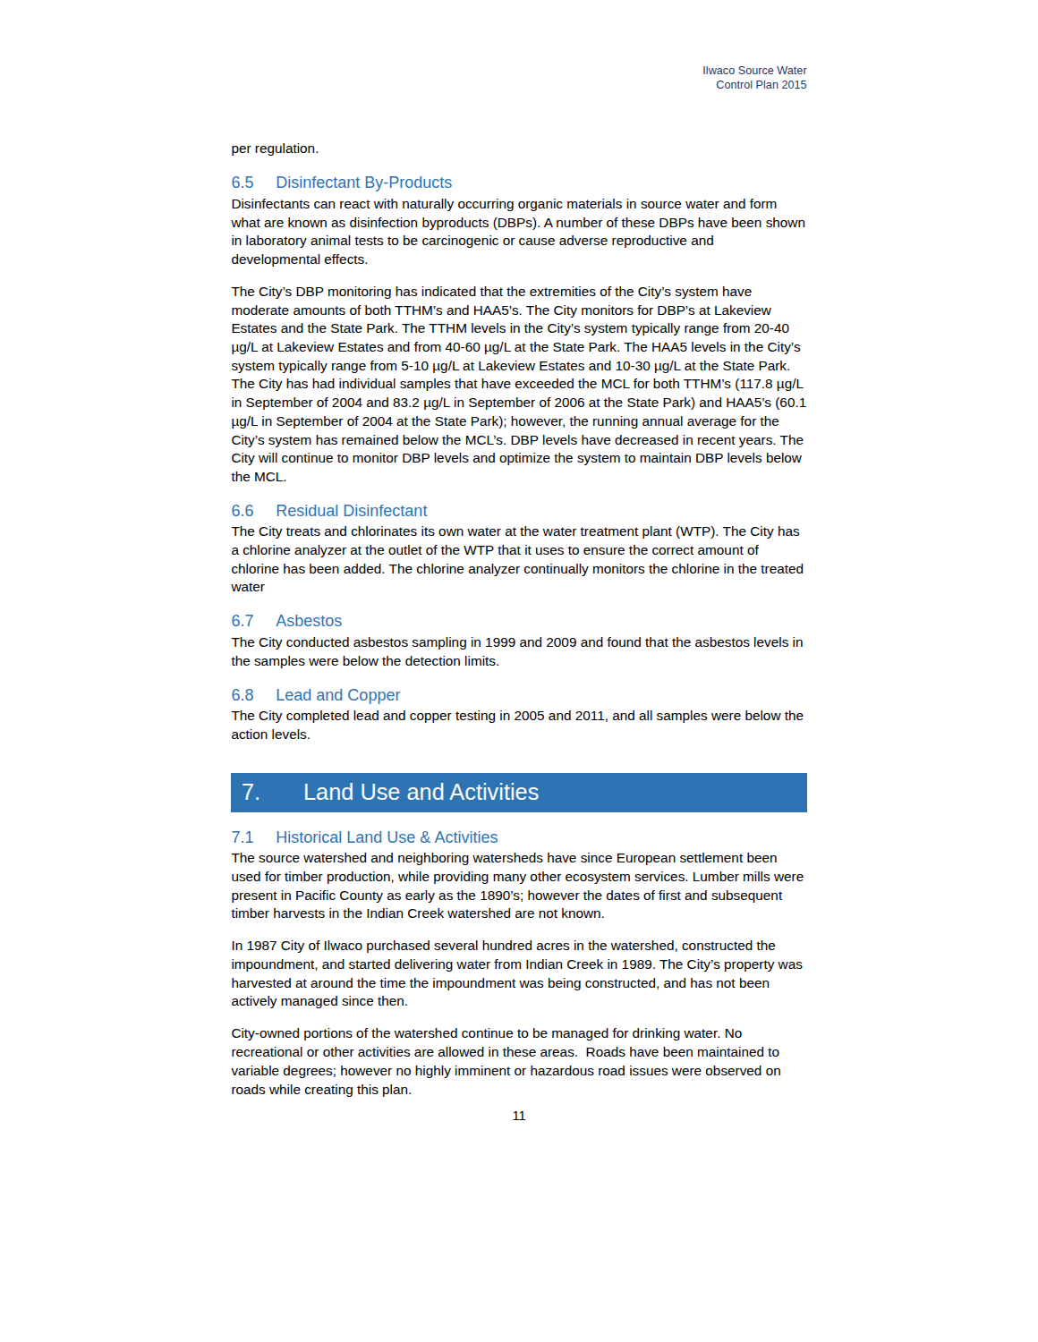Ilwaco Source Water Control Plan 2015
per regulation.
6.5 Disinfectant By-Products
Disinfectants can react with naturally occurring organic materials in source water and form what are known as disinfection byproducts (DBPs). A number of these DBPs have been shown in laboratory animal tests to be carcinogenic or cause adverse reproductive and developmental effects.
The City’s DBP monitoring has indicated that the extremities of the City’s system have moderate amounts of both TTHM’s and HAA5’s. The City monitors for DBP’s at Lakeview Estates and the State Park. The TTHM levels in the City’s system typically range from 20-40 µg/L at Lakeview Estates and from 40-60 µg/L at the State Park. The HAA5 levels in the City’s system typically range from 5-10 µg/L at Lakeview Estates and 10-30 µg/L at the State Park. The City has had individual samples that have exceeded the MCL for both TTHM’s (117.8 µg/L in September of 2004 and 83.2 µg/L in September of 2006 at the State Park) and HAA5’s (60.1 µg/L in September of 2004 at the State Park); however, the running annual average for the City’s system has remained below the MCL’s. DBP levels have decreased in recent years. The City will continue to monitor DBP levels and optimize the system to maintain DBP levels below the MCL.
6.6 Residual Disinfectant
The City treats and chlorinates its own water at the water treatment plant (WTP). The City has a chlorine analyzer at the outlet of the WTP that it uses to ensure the correct amount of chlorine has been added. The chlorine analyzer continually monitors the chlorine in the treated water
6.7 Asbestos
The City conducted asbestos sampling in 1999 and 2009 and found that the asbestos levels in the samples were below the detection limits.
6.8 Lead and Copper
The City completed lead and copper testing in 2005 and 2011, and all samples were below the action levels.
7. Land Use and Activities
7.1 Historical Land Use & Activities
The source watershed and neighboring watersheds have since European settlement been used for timber production, while providing many other ecosystem services. Lumber mills were present in Pacific County as early as the 1890’s; however the dates of first and subsequent timber harvests in the Indian Creek watershed are not known.
In 1987 City of Ilwaco purchased several hundred acres in the watershed, constructed the impoundment, and started delivering water from Indian Creek in 1989. The City’s property was harvested at around the time the impoundment was being constructed, and has not been actively managed since then.
City-owned portions of the watershed continue to be managed for drinking water. No recreational or other activities are allowed in these areas. Roads have been maintained to variable degrees; however no highly imminent or hazardous road issues were observed on roads while creating this plan.
11